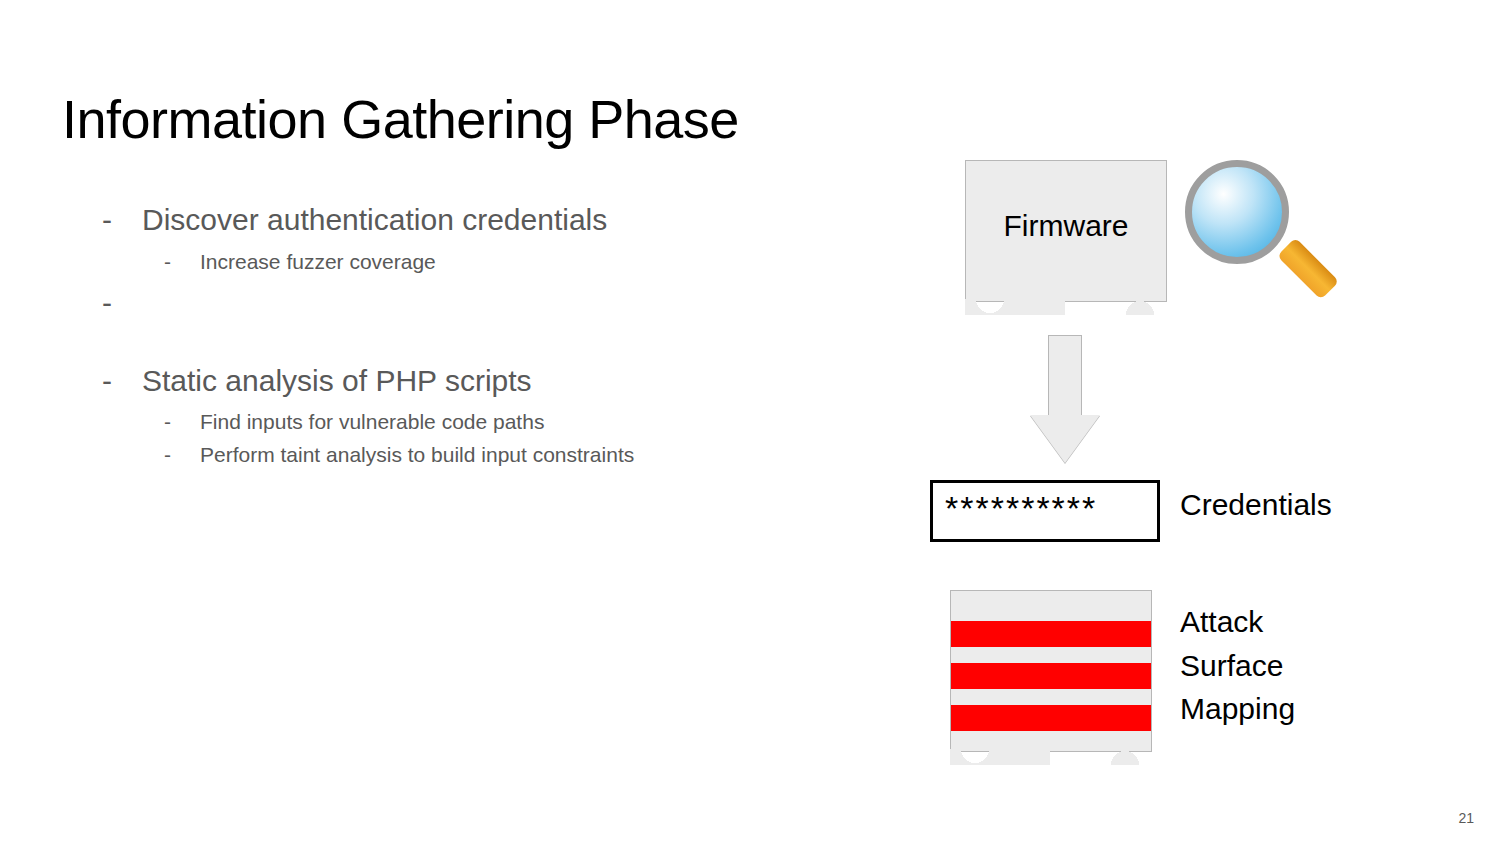Information Gathering Phase
Discover authentication credentials
Increase fuzzer coverage
Static analysis of PHP scripts
Find inputs for vulnerable code paths
Perform taint analysis to build input constraints
Firmware
**********
Credentials
Attack
Surface
Mapping
21